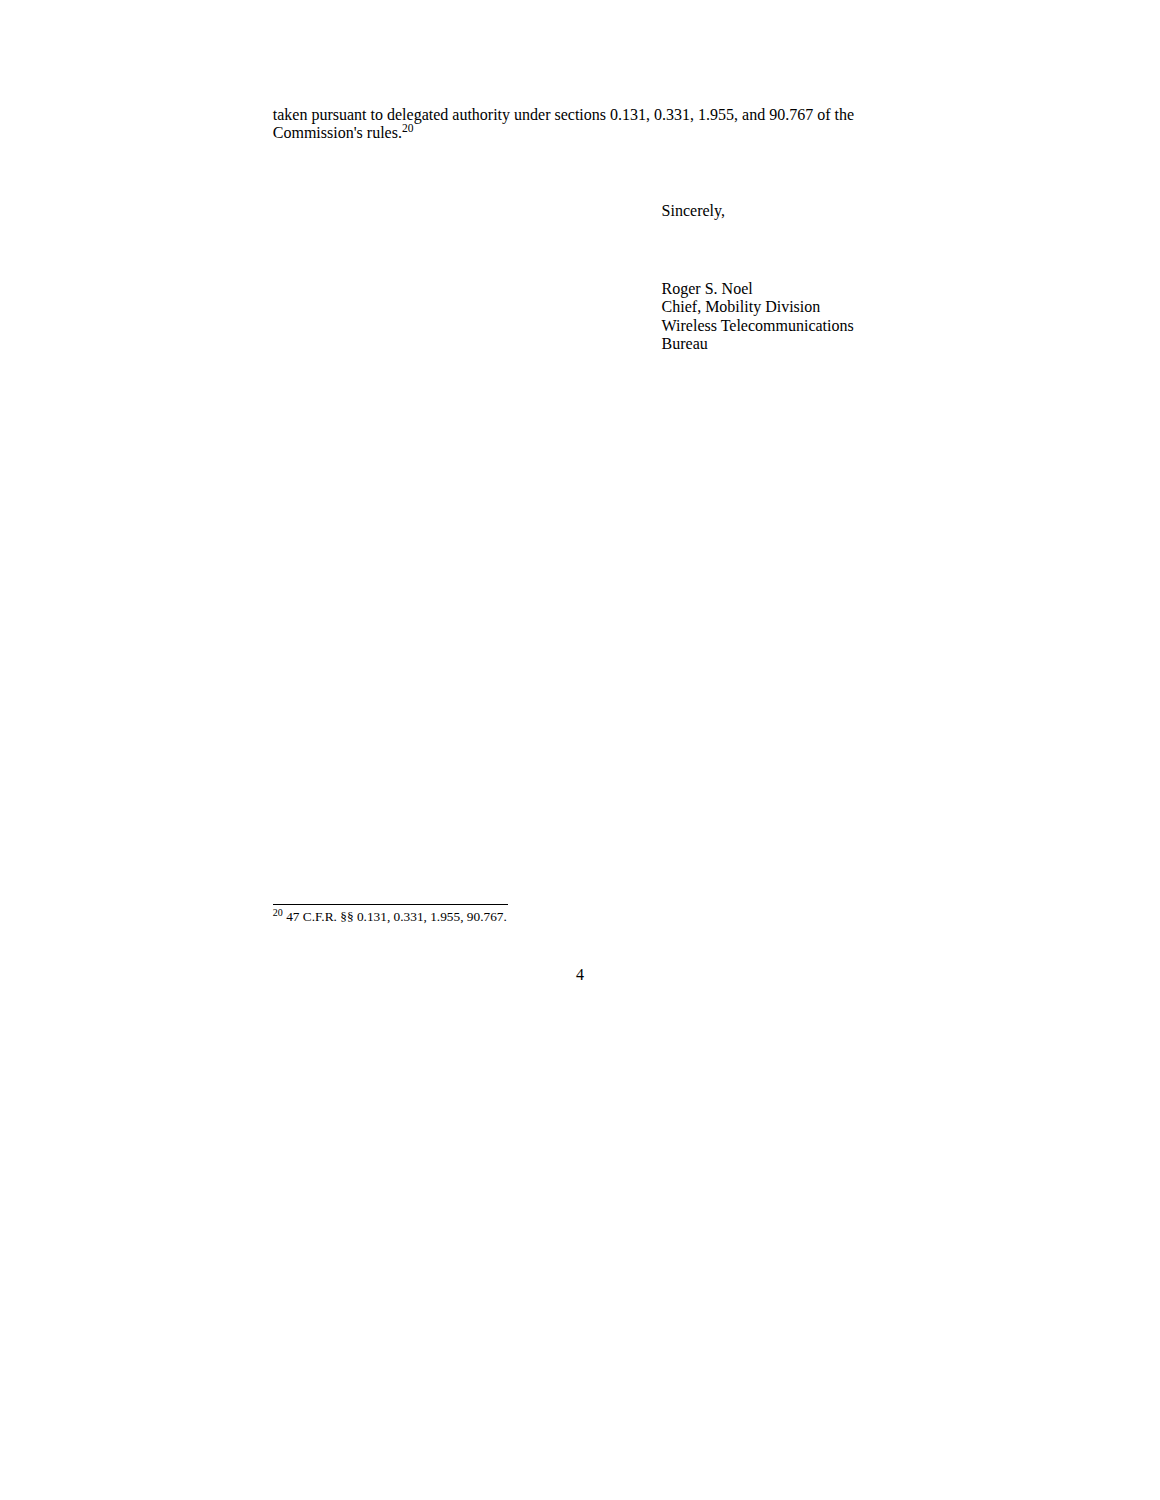taken pursuant to delegated authority under sections 0.131, 0.331, 1.955, and 90.767 of the Commission's rules.20
Sincerely,
Roger S. Noel
Chief, Mobility Division
Wireless Telecommunications Bureau
20 47 C.F.R. §§ 0.131, 0.331, 1.955, 90.767.
4